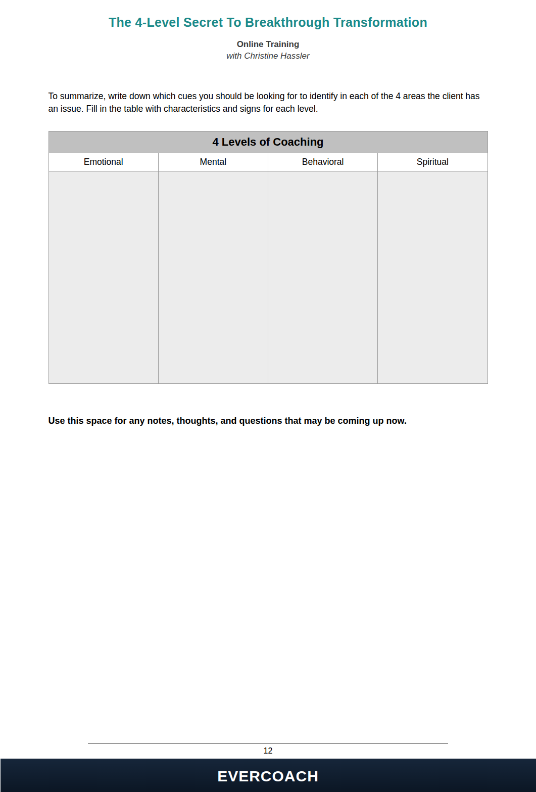The 4-Level Secret To Breakthrough Transformation
Online Trainingwith Christine Hassler
To summarize, write down which cues you should be looking for to identify in each of the 4 areas the client has an issue. Fill in the table with characteristics and signs for each level.
| 4 Levels of Coaching |
| --- |
| Emotional | Mental | Behavioral | Spiritual |
Use this space for any notes, thoughts, and questions that may be coming up now.
12
EVER COACH